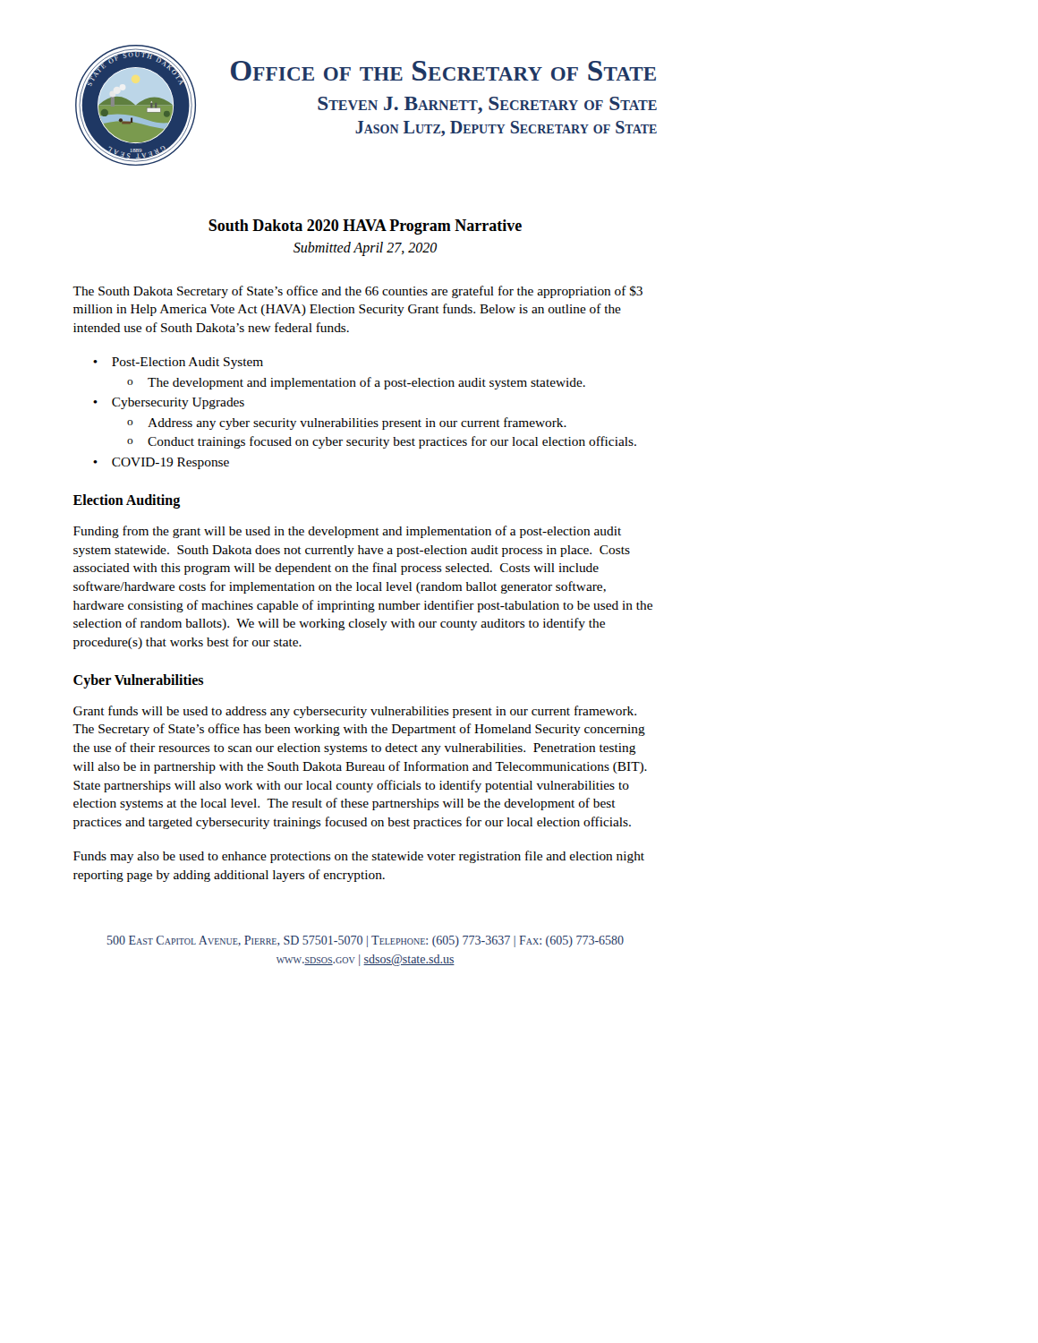STATE OF SOUTH DAKOTA GREAT SEAL 1889
Office of the Secretary of State
Steven J. Barnett, Secretary of State
Jason Lutz, Deputy Secretary of State
South Dakota 2020 HAVA Program Narrative
Submitted April 27, 2020
The South Dakota Secretary of State’s office and the 66 counties are grateful for the appropriation of $3 million in Help America Vote Act (HAVA) Election Security Grant funds. Below is an outline of the intended use of South Dakota’s new federal funds.
Post-Election Audit System
The development and implementation of a post-election audit system statewide.
Cybersecurity Upgrades
Address any cyber security vulnerabilities present in our current framework.
Conduct trainings focused on cyber security best practices for our local election officials.
COVID-19 Response
Election Auditing
Funding from the grant will be used in the development and implementation of a post-election audit system statewide. South Dakota does not currently have a post-election audit process in place. Costs associated with this program will be dependent on the final process selected. Costs will include software/hardware costs for implementation on the local level (random ballot generator software, hardware consisting of machines capable of imprinting number identifier post-tabulation to be used in the selection of random ballots). We will be working closely with our county auditors to identify the procedure(s) that works best for our state.
Cyber Vulnerabilities
Grant funds will be used to address any cybersecurity vulnerabilities present in our current framework. The Secretary of State’s office has been working with the Department of Homeland Security concerning the use of their resources to scan our election systems to detect any vulnerabilities. Penetration testing will also be in partnership with the South Dakota Bureau of Information and Telecommunications (BIT). State partnerships will also work with our local county officials to identify potential vulnerabilities to election systems at the local level. The result of these partnerships will be the development of best practices and targeted cybersecurity trainings focused on best practices for our local election officials.
Funds may also be used to enhance protections on the statewide voter registration file and election night reporting page by adding additional layers of encryption.
500 East Capitol Avenue, Pierre, SD 57501-5070 | Telephone: (605) 773-3637 | Fax: (605) 773-6580
www.sdsos.gov | sdsos@state.sd.us